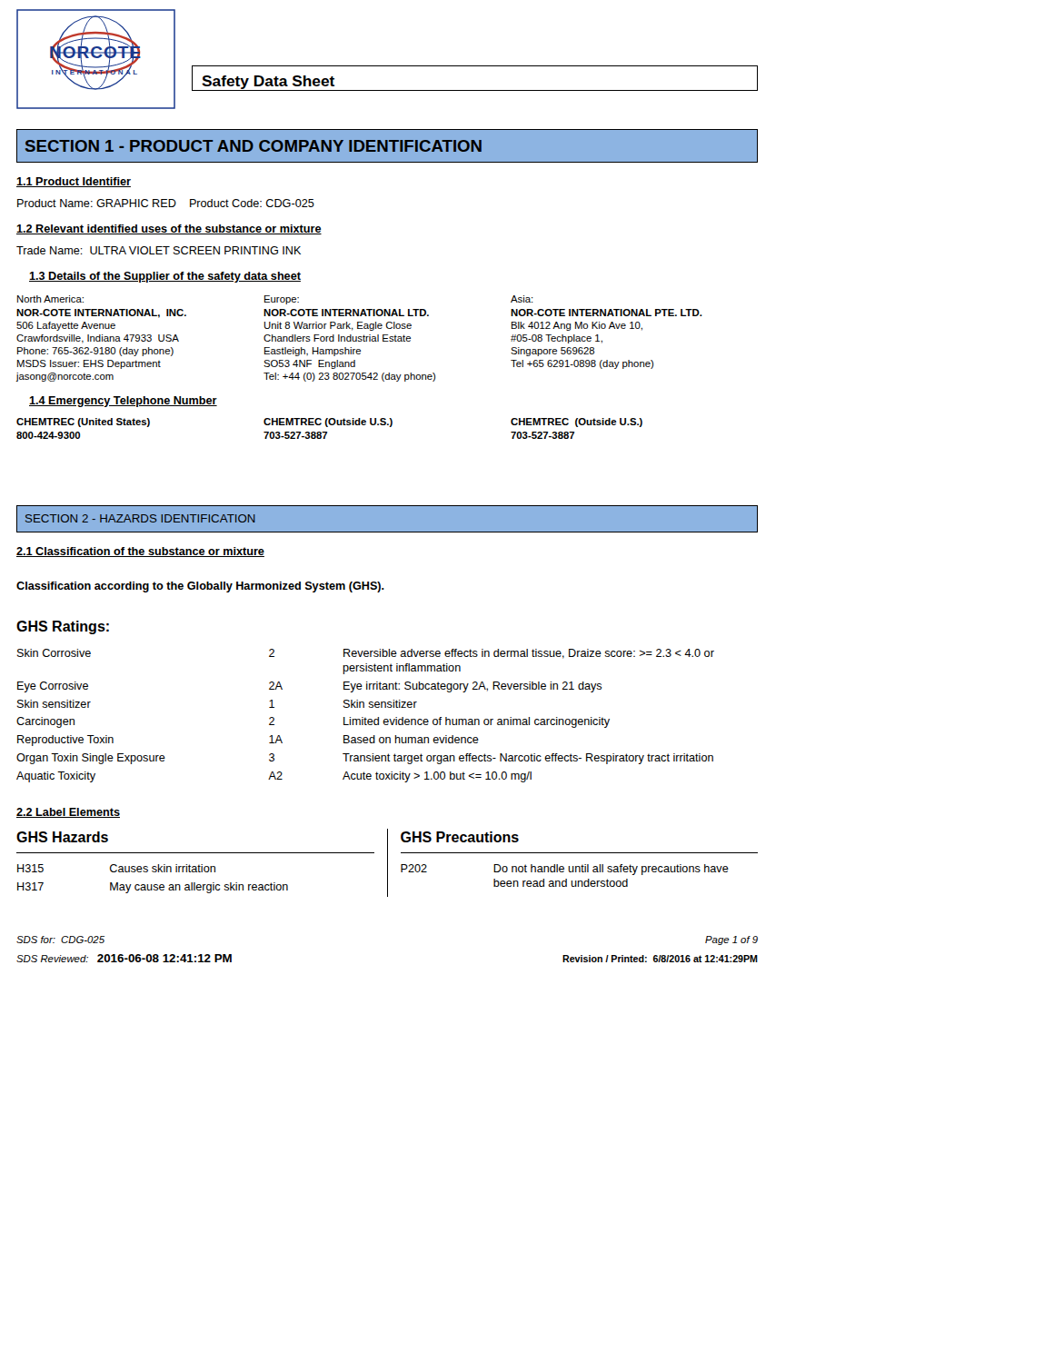NORCOTE INTERNATIONAL
Safety Data Sheet
SECTION 1 - PRODUCT AND COMPANY IDENTIFICATION
1.1 Product Identifier
Product Name: GRAPHIC RED Product Code: CDG-025
1.2 Relevant identified uses of the substance or mixture
Trade Name: ULTRA VIOLET SCREEN PRINTING INK
1.3 Details of the Supplier of the safety data sheet
| North America: NOR-COTE INTERNATIONAL, INC. 506 Lafayette Avenue Crawfordsville, Indiana 47933 USA Phone: 765-362-9180 (day phone) MSDS Issuer: EHS Department jasong@norcote.com | Europe: NOR-COTE INTERNATIONAL LTD. Unit 8 Warrior Park, Eagle Close Chandlers Ford Industrial Estate Eastleigh, Hampshire SO53 4NF England Tel: +44 (0) 23 80270542 (day phone) | Asia: NOR-COTE INTERNATIONAL PTE. LTD. Blk 4012 Ang Mo Kio Ave 10, #05-08 Techplace 1, Singapore 569628 Tel +65 6291-0898 (day phone) |
1.4 Emergency Telephone Number
| CHEMTREC (United States) 800-424-9300 | CHEMTREC (Outside U.S.) 703-527-3887 | CHEMTREC (Outside U.S.) 703-527-3887 |
SECTION 2 - HAZARDS IDENTIFICATION
2.1 Classification of the substance or mixture
Classification according to the Globally Harmonized System (GHS).
GHS Ratings:
| Skin Corrosive | 2 | Reversible adverse effects in dermal tissue, Draize score: >= 2.3 < 4.0 or persistent inflammation |
| Eye Corrosive | 2A | Eye irritant: Subcategory 2A, Reversible in 21 days |
| Skin sensitizer | 1 | Skin sensitizer |
| Carcinogen | 2 | Limited evidence of human or animal carcinogenicity |
| Reproductive Toxin | 1A | Based on human evidence |
| Organ Toxin Single Exposure | 3 | Transient target organ effects- Narcotic effects- Respiratory tract irritation |
| Aquatic Toxicity | A2 | Acute toxicity > 1.00 but <= 10.0 mg/l |
2.2 Label Elements
| GHS Hazards / H315 / Causes skin irritation / / H317 / May cause an allergic skin reaction / | GHS Precautions / P202 / Do not handle until all safety precautions have been read and understood / |
SDS for: CDG-025
Page 1 of 9
SDS Reviewed: 2016-06-08 12:41:12 PM
Revision / Printed: 6/8/2016 at 12:41:29PM